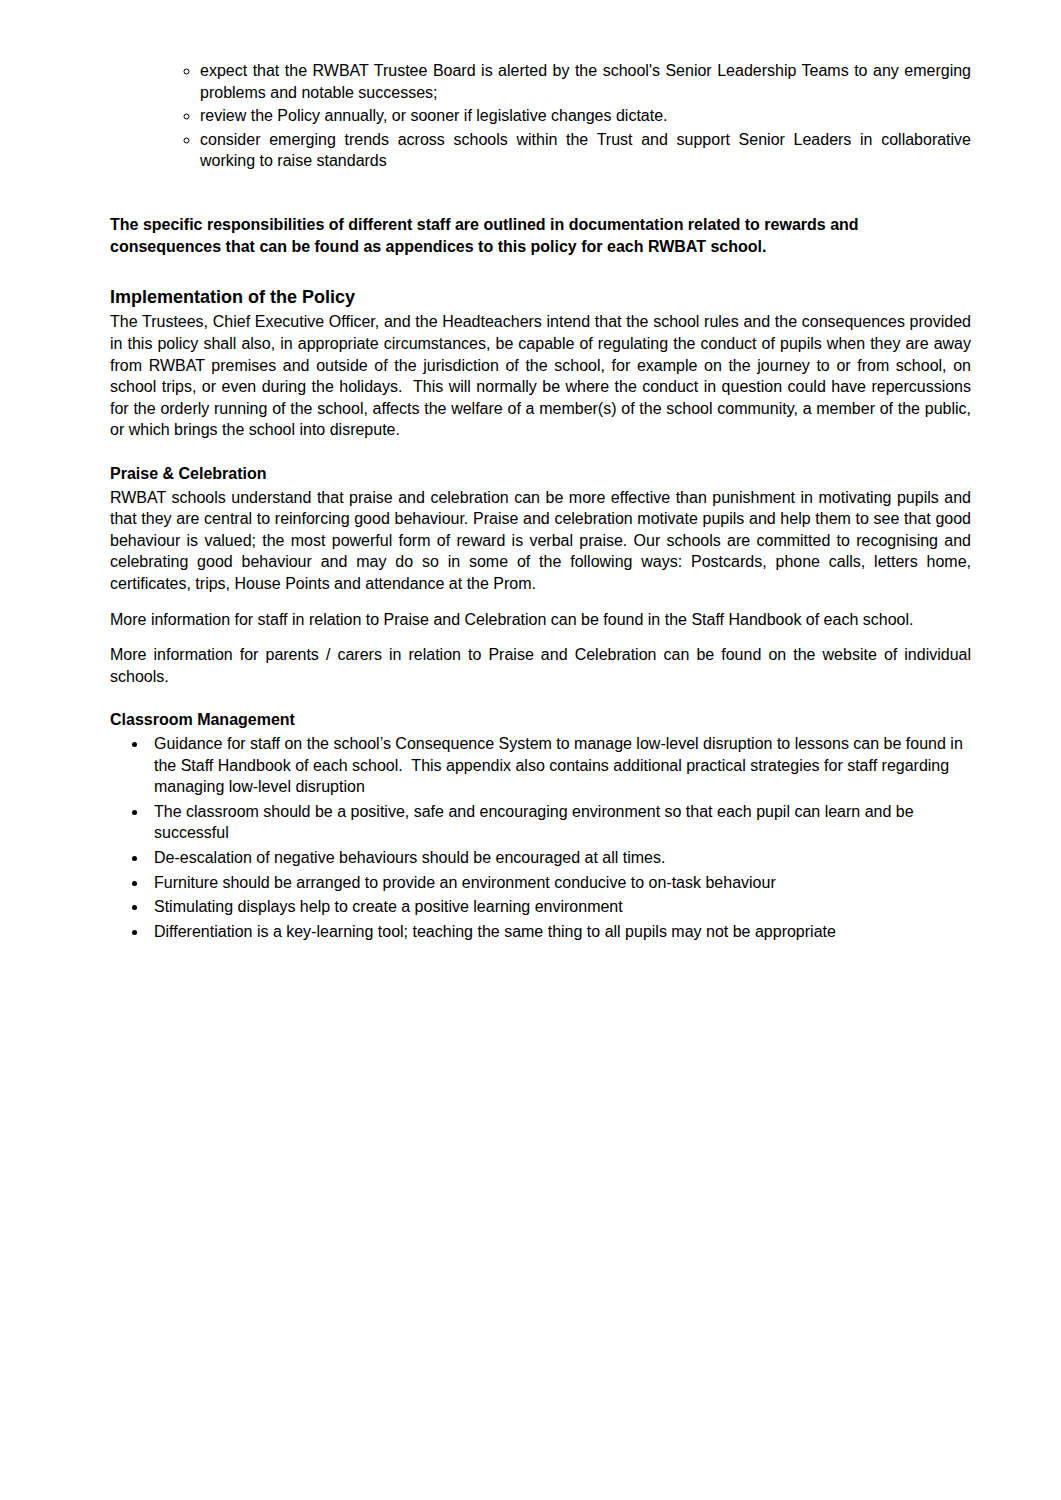expect that the RWBAT Trustee Board is alerted by the school's Senior Leadership Teams to any emerging problems and notable successes;
review the Policy annually, or sooner if legislative changes dictate.
consider emerging trends across schools within the Trust and support Senior Leaders in collaborative working to raise standards
The specific responsibilities of different staff are outlined in documentation related to rewards and consequences that can be found as appendices to this policy for each RWBAT school.
Implementation of the Policy
The Trustees, Chief Executive Officer, and the Headteachers intend that the school rules and the consequences provided in this policy shall also, in appropriate circumstances, be capable of regulating the conduct of pupils when they are away from RWBAT premises and outside of the jurisdiction of the school, for example on the journey to or from school, on school trips, or even during the holidays. This will normally be where the conduct in question could have repercussions for the orderly running of the school, affects the welfare of a member(s) of the school community, a member of the public, or which brings the school into disrepute.
Praise & Celebration
RWBAT schools understand that praise and celebration can be more effective than punishment in motivating pupils and that they are central to reinforcing good behaviour. Praise and celebration motivate pupils and help them to see that good behaviour is valued; the most powerful form of reward is verbal praise. Our schools are committed to recognising and celebrating good behaviour and may do so in some of the following ways: Postcards, phone calls, letters home, certificates, trips, House Points and attendance at the Prom.
More information for staff in relation to Praise and Celebration can be found in the Staff Handbook of each school.
More information for parents / carers in relation to Praise and Celebration can be found on the website of individual schools.
Classroom Management
Guidance for staff on the school’s Consequence System to manage low-level disruption to lessons can be found in the Staff Handbook of each school. This appendix also contains additional practical strategies for staff regarding managing low-level disruption
The classroom should be a positive, safe and encouraging environment so that each pupil can learn and be successful
De-escalation of negative behaviours should be encouraged at all times.
Furniture should be arranged to provide an environment conducive to on-task behaviour
Stimulating displays help to create a positive learning environment
Differentiation is a key-learning tool; teaching the same thing to all pupils may not be appropriate